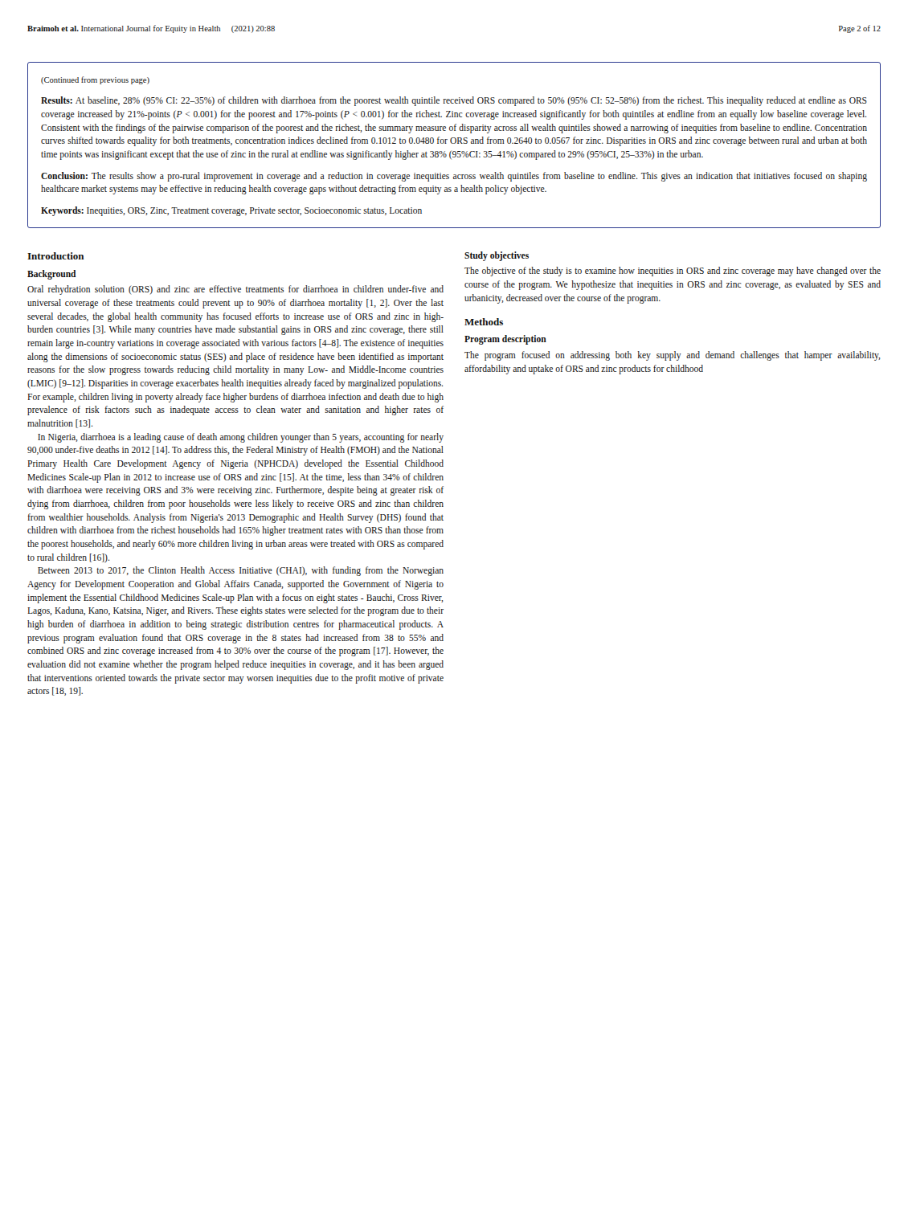Braimoh et al. International Journal for Equity in Health (2021) 20:88
Page 2 of 12
(Continued from previous page)
Results: At baseline, 28% (95% CI: 22–35%) of children with diarrhoea from the poorest wealth quintile received ORS compared to 50% (95% CI: 52–58%) from the richest. This inequality reduced at endline as ORS coverage increased by 21%-points (P < 0.001) for the poorest and 17%-points (P < 0.001) for the richest. Zinc coverage increased significantly for both quintiles at endline from an equally low baseline coverage level. Consistent with the findings of the pairwise comparison of the poorest and the richest, the summary measure of disparity across all wealth quintiles showed a narrowing of inequities from baseline to endline. Concentration curves shifted towards equality for both treatments, concentration indices declined from 0.1012 to 0.0480 for ORS and from 0.2640 to 0.0567 for zinc. Disparities in ORS and zinc coverage between rural and urban at both time points was insignificant except that the use of zinc in the rural at endline was significantly higher at 38% (95%CI: 35–41%) compared to 29% (95%CI, 25–33%) in the urban.
Conclusion: The results show a pro-rural improvement in coverage and a reduction in coverage inequities across wealth quintiles from baseline to endline. This gives an indication that initiatives focused on shaping healthcare market systems may be effective in reducing health coverage gaps without detracting from equity as a health policy objective.
Keywords: Inequities, ORS, Zinc, Treatment coverage, Private sector, Socioeconomic status, Location
Introduction
Background
Oral rehydration solution (ORS) and zinc are effective treatments for diarrhoea in children under-five and universal coverage of these treatments could prevent up to 90% of diarrhoea mortality [1, 2]. Over the last several decades, the global health community has focused efforts to increase use of ORS and zinc in high-burden countries [3]. While many countries have made substantial gains in ORS and zinc coverage, there still remain large in-country variations in coverage associated with various factors [4–8]. The existence of inequities along the dimensions of socioeconomic status (SES) and place of residence have been identified as important reasons for the slow progress towards reducing child mortality in many Low- and Middle-Income countries (LMIC) [9–12]. Disparities in coverage exacerbates health inequities already faced by marginalized populations. For example, children living in poverty already face higher burdens of diarrhoea infection and death due to high prevalence of risk factors such as inadequate access to clean water and sanitation and higher rates of malnutrition [13].
In Nigeria, diarrhoea is a leading cause of death among children younger than 5 years, accounting for nearly 90,000 under-five deaths in 2012 [14]. To address this, the Federal Ministry of Health (FMOH) and the National Primary Health Care Development Agency of Nigeria (NPHCDA) developed the Essential Childhood Medicines Scale-up Plan in 2012 to increase use of ORS and zinc [15]. At the time, less than 34% of children with diarrhoea were receiving ORS and 3% were receiving zinc. Furthermore, despite being at greater risk of dying from diarrhoea, children from poor households were less likely to receive ORS and zinc than children from wealthier households. Analysis from Nigeria's 2013 Demographic and Health Survey (DHS) found that children with diarrhoea from the richest households had 165% higher treatment rates with ORS than those from the poorest households, and nearly 60% more children living in urban areas were treated with ORS as compared to rural children [16]).
Between 2013 to 2017, the Clinton Health Access Initiative (CHAI), with funding from the Norwegian Agency for Development Cooperation and Global Affairs Canada, supported the Government of Nigeria to implement the Essential Childhood Medicines Scale-up Plan with a focus on eight states - Bauchi, Cross River, Lagos, Kaduna, Kano, Katsina, Niger, and Rivers. These eights states were selected for the program due to their high burden of diarrhoea in addition to being strategic distribution centres for pharmaceutical products. A previous program evaluation found that ORS coverage in the 8 states had increased from 38 to 55% and combined ORS and zinc coverage increased from 4 to 30% over the course of the program [17]. However, the evaluation did not examine whether the program helped reduce inequities in coverage, and it has been argued that interventions oriented towards the private sector may worsen inequities due to the profit motive of private actors [18, 19].
Study objectives
The objective of the study is to examine how inequities in ORS and zinc coverage may have changed over the course of the program. We hypothesize that inequities in ORS and zinc coverage, as evaluated by SES and urbanicity, decreased over the course of the program.
Methods
Program description
The program focused on addressing both key supply and demand challenges that hamper availability, affordability and uptake of ORS and zinc products for childhood